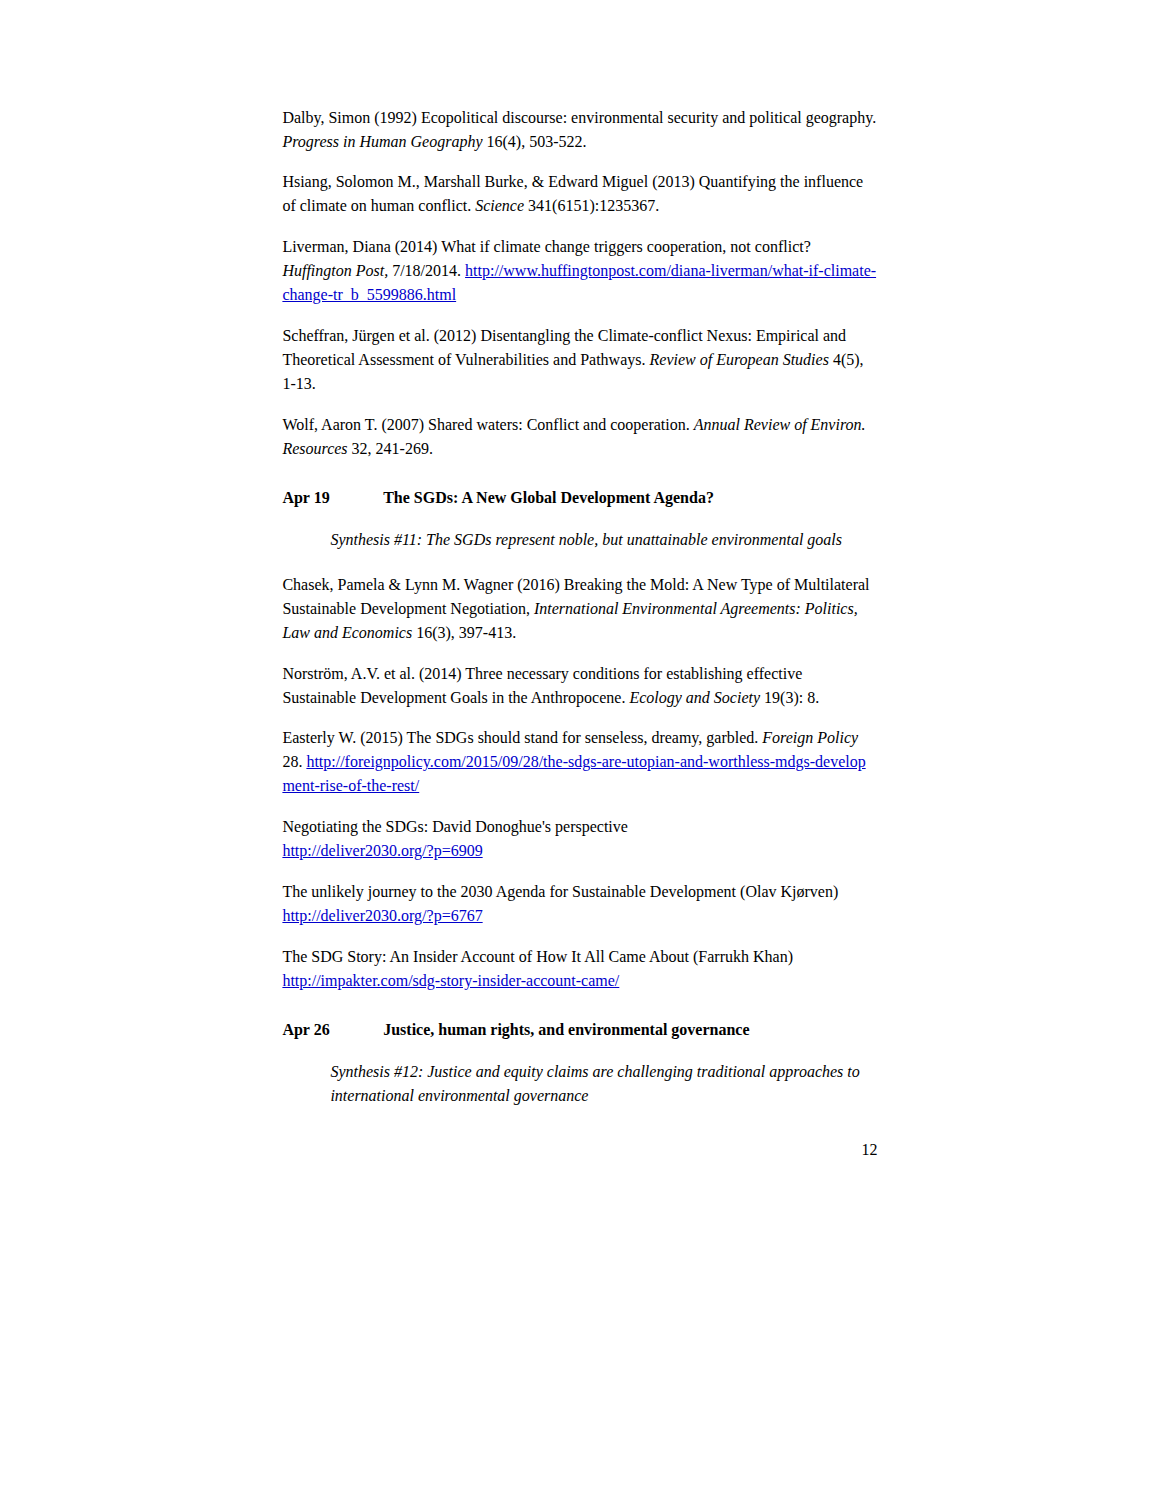Dalby, Simon (1992) Ecopolitical discourse: environmental security and political geography. Progress in Human Geography 16(4), 503-522.
Hsiang, Solomon M., Marshall Burke, & Edward Miguel (2013) Quantifying the influence of climate on human conflict. Science 341(6151):1235367.
Liverman, Diana (2014) What if climate change triggers cooperation, not conflict? Huffington Post, 7/18/2014. http://www.huffingtonpost.com/diana-liverman/what-if-climate-change-tr_b_5599886.html
Scheffran, Jürgen et al. (2012) Disentangling the Climate-conflict Nexus: Empirical and Theoretical Assessment of Vulnerabilities and Pathways. Review of European Studies 4(5), 1-13.
Wolf, Aaron T. (2007) Shared waters: Conflict and cooperation. Annual Review of Environ. Resources 32, 241-269.
Apr 19 The SGDs: A New Global Development Agenda?
Synthesis #11: The SGDs represent noble, but unattainable environmental goals
Chasek, Pamela & Lynn M. Wagner (2016) Breaking the Mold: A New Type of Multilateral Sustainable Development Negotiation, International Environmental Agreements: Politics, Law and Economics 16(3), 397-413.
Norström, A.V. et al. (2014) Three necessary conditions for establishing effective Sustainable Development Goals in the Anthropocene. Ecology and Society 19(3): 8.
Easterly W. (2015) The SDGs should stand for senseless, dreamy, garbled. Foreign Policy 28. http://foreignpolicy.com/2015/09/28/the-sdgs-are-utopian-and-worthless-mdgs-development-rise-of-the-rest/
Negotiating the SDGs: David Donoghue's perspective
http://deliver2030.org/?p=6909
The unlikely journey to the 2030 Agenda for Sustainable Development (Olav Kjørven)
http://deliver2030.org/?p=6767
The SDG Story: An Insider Account of How It All Came About (Farrukh Khan)
http://impakter.com/sdg-story-insider-account-came/
Apr 26 Justice, human rights, and environmental governance
Synthesis #12: Justice and equity claims are challenging traditional approaches to international environmental governance
12